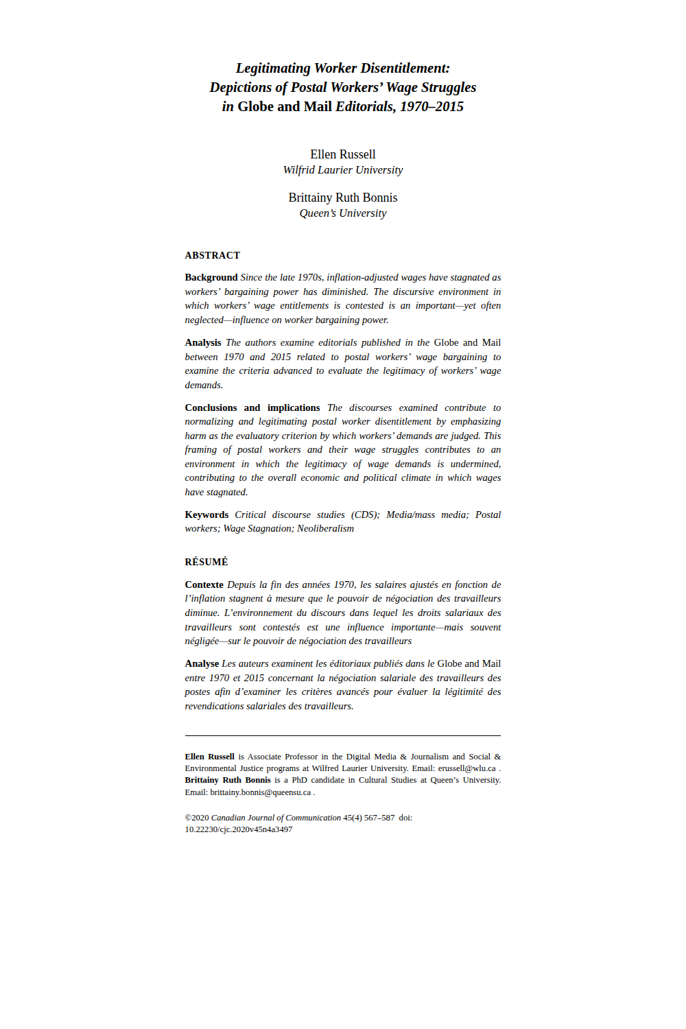Legitimating Worker Disentitlement:
Depictions of Postal Workers’ Wage Struggles
in Globe and Mail Editorials, 1970–2015
Ellen Russell
Wilfrid Laurier University
Brittainy Ruth Bonnis
Queen’s University
ABSTRACT
Background Since the late 1970s, inflation-adjusted wages have stagnated as workers’ bargaining power has diminished. The discursive environment in which workers’ wage entitlements is contested is an important—yet often neglected—influence on worker bargaining power.
Analysis The authors examine editorials published in the Globe and Mail between 1970 and 2015 related to postal workers’ wage bargaining to examine the criteria advanced to evaluate the legitimacy of workers’ wage demands.
Conclusions and implications The discourses examined contribute to normalizing and legitimating postal worker disentitlement by emphasizing harm as the evaluatory criterion by which workers’ demands are judged. This framing of postal workers and their wage struggles contributes to an environment in which the legitimacy of wage demands is undermined, contributing to the overall economic and political climate in which wages have stagnated.
Keywords Critical discourse studies (CDS); Media/mass media; Postal workers; Wage Stagnation; Neoliberalism
RÉSUMÉ
Contexte Depuis la fin des années 1970, les salaires ajustés en fonction de l’inflation stagnent à mesure que le pouvoir de négociation des travailleurs diminue. L’environnement du discours dans lequel les droits salariaux des travailleurs sont contestés est une influence importante—mais souvent négligée—sur le pouvoir de négociation des travailleurs
Analyse Les auteurs examinent les éditoriaux publiés dans le Globe and Mail entre 1970 et 2015 concernant la négociation salariale des travailleurs des postes afin d’examiner les critères avancés pour évaluer la légitimité des revendications salariales des travailleurs.
Ellen Russell is Associate Professor in the Digital Media & Journalism and Social & Environmental Justice programs at Wilfred Laurier University. Email: erussell@wlu.ca . Brittainy Ruth Bonnis is a PhD candidate in Cultural Studies at Queen’s University. Email: brittainy.bonnis@queensu.ca .
©2020 Canadian Journal of Communication 45(4) 567–587 doi: 10.22230/cjc.2020v45n4a3497